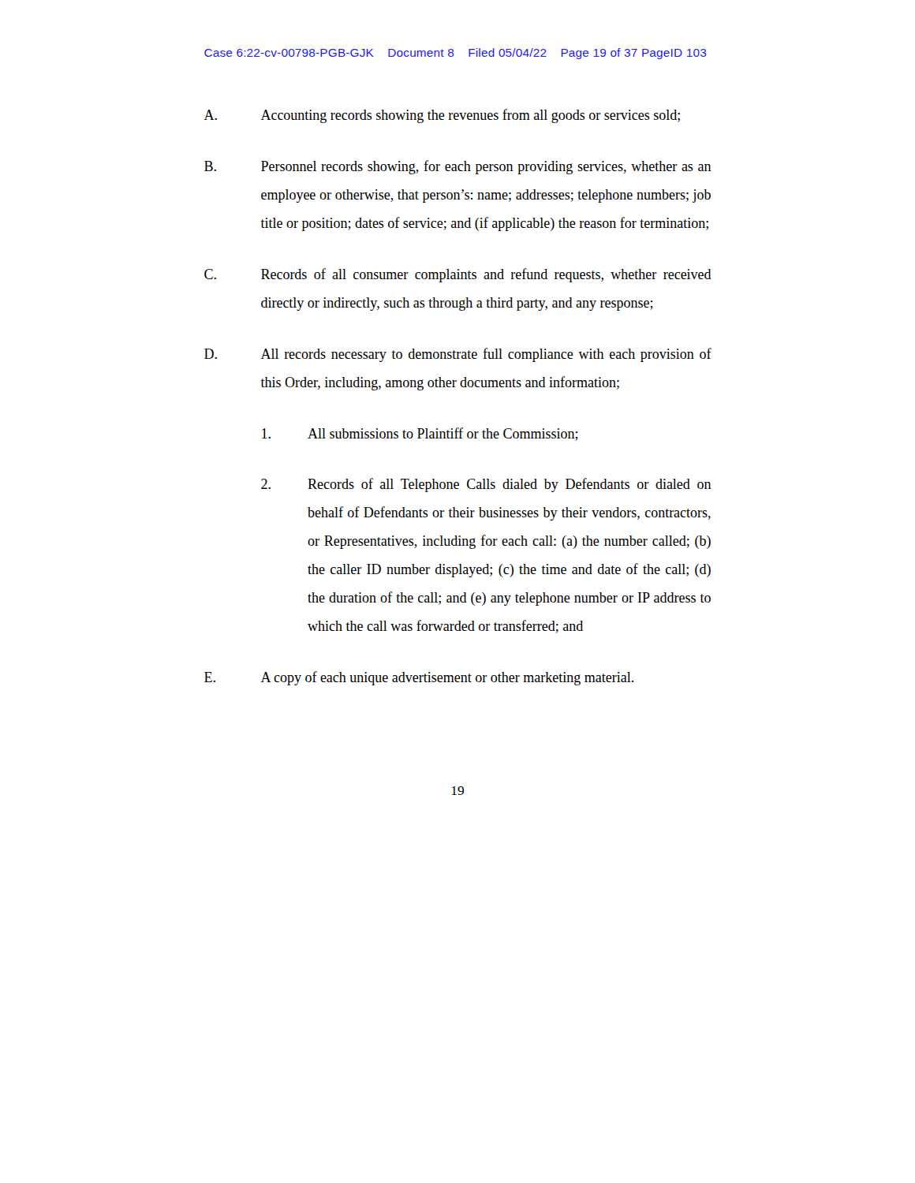Case 6:22-cv-00798-PGB-GJK Document 8 Filed 05/04/22 Page 19 of 37 PageID 103
A. Accounting records showing the revenues from all goods or services sold;
B. Personnel records showing, for each person providing services, whether as an employee or otherwise, that person’s: name; addresses; telephone numbers; job title or position; dates of service; and (if applicable) the reason for termination;
C. Records of all consumer complaints and refund requests, whether received directly or indirectly, such as through a third party, and any response;
D. All records necessary to demonstrate full compliance with each provision of this Order, including, among other documents and information;
1. All submissions to Plaintiff or the Commission;
2. Records of all Telephone Calls dialed by Defendants or dialed on behalf of Defendants or their businesses by their vendors, contractors, or Representatives, including for each call: (a) the number called; (b) the caller ID number displayed; (c) the time and date of the call; (d) the duration of the call; and (e) any telephone number or IP address to which the call was forwarded or transferred; and
E. A copy of each unique advertisement or other marketing material.
19